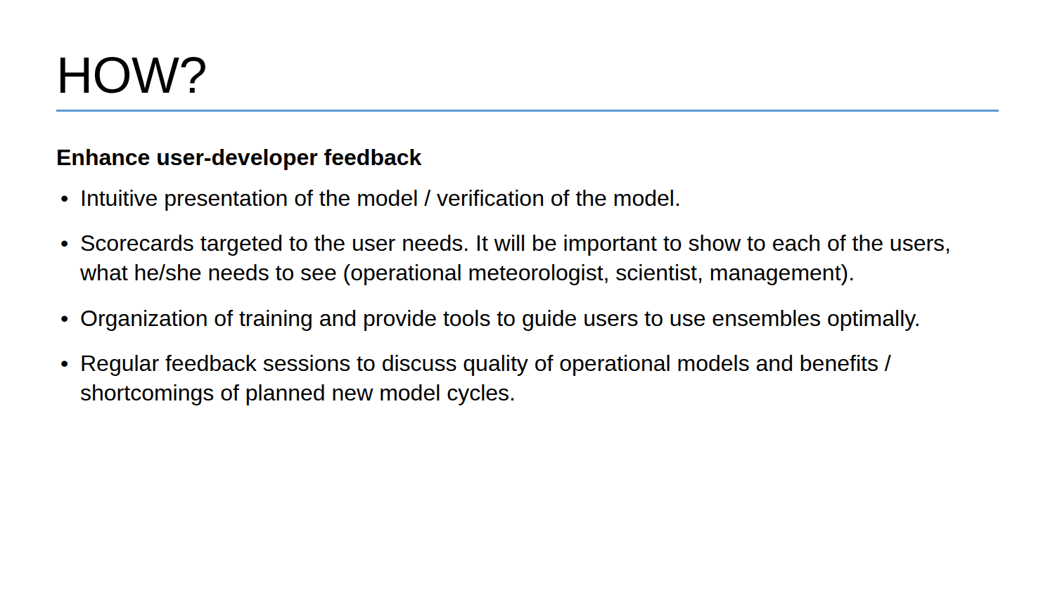HOW?
Enhance user-developer feedback
Intuitive presentation of the model / verification of the model.
Scorecards targeted to the user needs. It will be important to show to each of the users, what he/she needs to see (operational meteorologist, scientist, management).
Organization of training and provide tools to guide users to use ensembles optimally.
Regular feedback sessions to discuss quality of operational models and benefits / shortcomings of planned new model cycles.